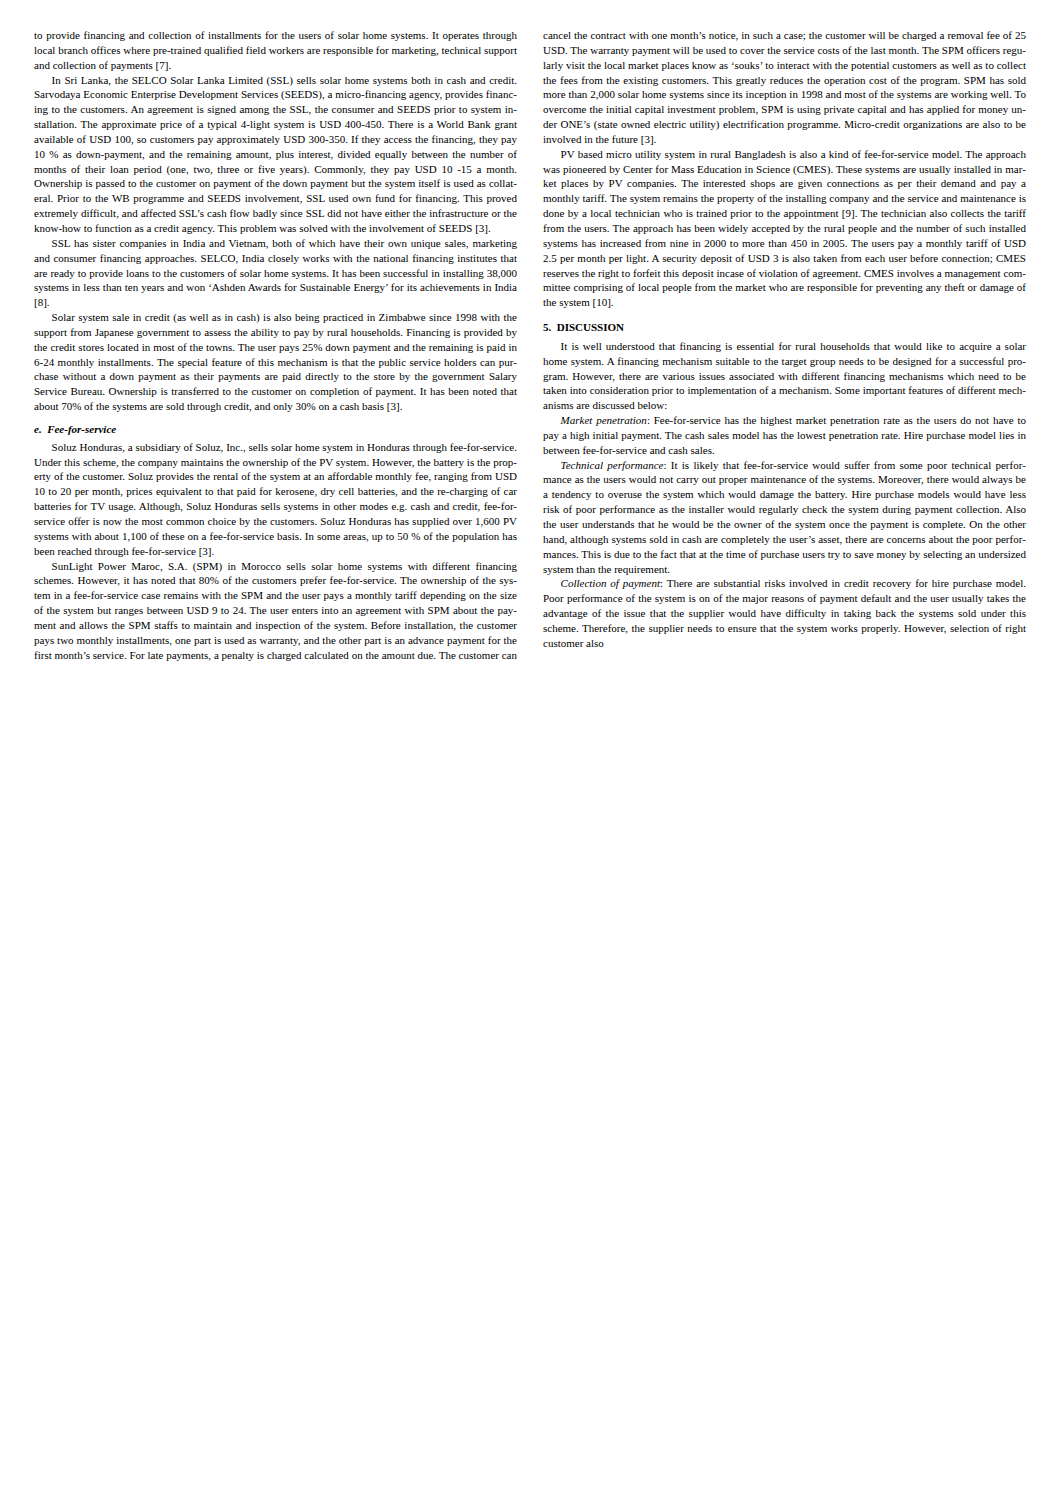to provide financing and collection of installments for the users of solar home systems. It operates through local branch offices where pre-trained qualified field workers are responsible for marketing, technical support and collection of payments [7].
In Sri Lanka, the SELCO Solar Lanka Limited (SSL) sells solar home systems both in cash and credit. Sarvodaya Economic Enterprise Development Services (SEEDS), a micro-financing agency, provides financing to the customers. An agreement is signed among the SSL, the consumer and SEEDS prior to system installation. The approximate price of a typical 4-light system is USD 400-450. There is a World Bank grant available of USD 100, so customers pay approximately USD 300-350. If they access the financing, they pay 10 % as down-payment, and the remaining amount, plus interest, divided equally between the number of months of their loan period (one, two, three or five years). Commonly, they pay USD 10 -15 a month. Ownership is passed to the customer on payment of the down payment but the system itself is used as collateral. Prior to the WB programme and SEEDS involvement, SSL used own fund for financing. This proved extremely difficult, and affected SSL’s cash flow badly since SSL did not have either the infrastructure or the know-how to function as a credit agency. This problem was solved with the involvement of SEEDS [3].
SSL has sister companies in India and Vietnam, both of which have their own unique sales, marketing and consumer financing approaches. SELCO, India closely works with the national financing institutes that are ready to provide loans to the customers of solar home systems. It has been successful in installing 38,000 systems in less than ten years and won ‘Ashden Awards for Sustainable Energy’ for its achievements in India [8].
Solar system sale in credit (as well as in cash) is also being practiced in Zimbabwe since 1998 with the support from Japanese government to assess the ability to pay by rural households. Financing is provided by the credit stores located in most of the towns. The user pays 25% down payment and the remaining is paid in 6-24 monthly installments. The special feature of this mechanism is that the public service holders can purchase without a down payment as their payments are paid directly to the store by the government Salary Service Bureau. Ownership is transferred to the customer on completion of payment. It has been noted that about 70% of the systems are sold through credit, and only 30% on a cash basis [3].
e. Fee-for-service
Soluz Honduras, a subsidiary of Soluz, Inc., sells solar home system in Honduras through fee-for-service. Under this scheme, the company maintains the ownership of the PV system. However, the battery is the property of the customer. Soluz provides the rental of the system at an affordable monthly fee, ranging from USD 10 to 20 per month, prices equivalent to that paid for kerosene, dry cell batteries, and the re-charging of car batteries for TV usage. Although, Soluz Honduras sells systems in other modes e.g. cash and credit, fee-for-service offer is now the most common choice by the customers. Soluz Honduras has supplied over 1,600 PV systems with about 1,100 of these on a fee-for-service basis. In some areas, up to 50 % of the population has been reached through fee-for-service [3].
SunLight Power Maroc, S.A. (SPM) in Morocco sells solar home systems with different financing schemes. However, it has noted that 80% of the customers prefer fee-for-service. The ownership of the system in a fee-for-service case remains with the SPM and the user pays a monthly tariff depending on the size of the system but ranges between USD 9 to 24. The user enters into an agreement with SPM about the payment and allows the SPM staffs to maintain and inspection of the system. Before installation, the customer pays two monthly installments, one part is used as warranty, and the other part is an advance payment for the first month’s service. For late payments, a penalty is charged calculated on the amount due. The customer can cancel the contract with one month’s notice, in such a case; the customer will be charged a removal fee of 25 USD. The warranty payment will be used to cover the service costs of the last month. The SPM officers regularly visit the local market places know as ‘souks’ to interact with the potential customers as well as to collect the fees from the existing customers. This greatly reduces the operation cost of the program. SPM has sold more than 2,000 solar home systems since its inception in 1998 and most of the systems are working well. To overcome the initial capital investment problem, SPM is using private capital and has applied for money under ONE’s (state owned electric utility) electrification programme. Micro-credit organizations are also to be involved in the future [3].
PV based micro utility system in rural Bangladesh is also a kind of fee-for-service model. The approach was pioneered by Center for Mass Education in Science (CMES). These systems are usually installed in market places by PV companies. The interested shops are given connections as per their demand and pay a monthly tariff. The system remains the property of the installing company and the service and maintenance is done by a local technician who is trained prior to the appointment [9]. The technician also collects the tariff from the users. The approach has been widely accepted by the rural people and the number of such installed systems has increased from nine in 2000 to more than 450 in 2005. The users pay a monthly tariff of USD 2.5 per month per light. A security deposit of USD 3 is also taken from each user before connection; CMES reserves the right to forfeit this deposit incase of violation of agreement. CMES involves a management committee comprising of local people from the market who are responsible for preventing any theft or damage of the system [10].
5. DISCUSSION
It is well understood that financing is essential for rural households that would like to acquire a solar home system. A financing mechanism suitable to the target group needs to be designed for a successful program. However, there are various issues associated with different financing mechanisms which need to be taken into consideration prior to implementation of a mechanism. Some important features of different mechanisms are discussed below:
Market penetration: Fee-for-service has the highest market penetration rate as the users do not have to pay a high initial payment. The cash sales model has the lowest penetration rate. Hire purchase model lies in between fee-for-service and cash sales.
Technical performance: It is likely that fee-for-service would suffer from some poor technical performance as the users would not carry out proper maintenance of the systems. Moreover, there would always be a tendency to overuse the system which would damage the battery. Hire purchase models would have less risk of poor performance as the installer would regularly check the system during payment collection. Also the user understands that he would be the owner of the system once the payment is complete. On the other hand, although systems sold in cash are completely the user’s asset, there are concerns about the poor performances. This is due to the fact that at the time of purchase users try to save money by selecting an undersized system than the requirement.
Collection of payment: There are substantial risks involved in credit recovery for hire purchase model. Poor performance of the system is on of the major reasons of payment default and the user usually takes the advantage of the issue that the supplier would have difficulty in taking back the systems sold under this scheme. Therefore, the supplier needs to ensure that the system works properly. However, selection of right customer also